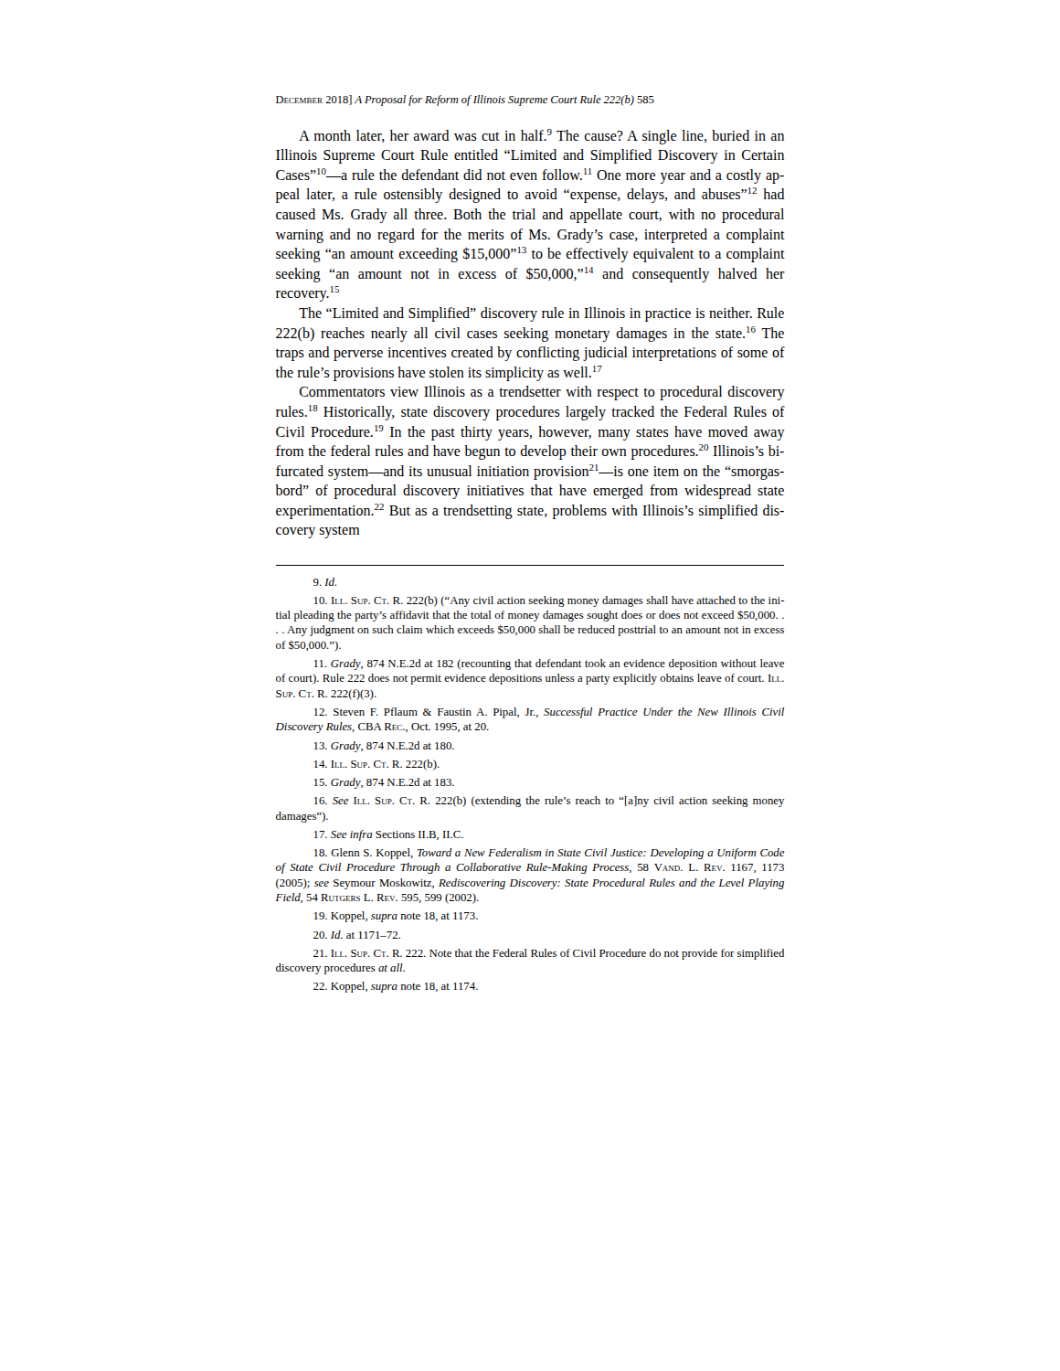December 2018] A Proposal for Reform of Illinois Supreme Court Rule 222(b) 585
A month later, her award was cut in half.9 The cause? A single line, buried in an Illinois Supreme Court Rule entitled “Limited and Simplified Discovery in Certain Cases”10—a rule the defendant did not even follow.11 One more year and a costly appeal later, a rule ostensibly designed to avoid “expense, delays, and abuses”12 had caused Ms. Grady all three. Both the trial and appellate court, with no procedural warning and no regard for the merits of Ms. Grady’s case, interpreted a complaint seeking “an amount exceeding $15,000”13 to be effectively equivalent to a complaint seeking “an amount not in excess of $50,000,”14 and consequently halved her recovery.15
The “Limited and Simplified” discovery rule in Illinois in practice is neither. Rule 222(b) reaches nearly all civil cases seeking monetary damages in the state.16 The traps and perverse incentives created by conflicting judicial interpretations of some of the rule’s provisions have stolen its simplicity as well.17
Commentators view Illinois as a trendsetter with respect to procedural discovery rules.18 Historically, state discovery procedures largely tracked the Federal Rules of Civil Procedure.19 In the past thirty years, however, many states have moved away from the federal rules and have begun to develop their own procedures.20 Illinois’s bifurcated system—and its unusual initiation provision21—is one item on the “smorgasbord” of procedural discovery initiatives that have emerged from widespread state experimentation.22 But as a trendsetting state, problems with Illinois’s simplified discovery system
9. Id.
10. Ill. Sup. Ct. R. 222(b) (“Any civil action seeking money damages shall have attached to the initial pleading the party’s affidavit that the total of money damages sought does or does not exceed $50,000. . . . Any judgment on such claim which exceeds $50,000 shall be reduced posttrial to an amount not in excess of $50,000.”).
11. Grady, 874 N.E.2d at 182 (recounting that defendant took an evidence deposition without leave of court). Rule 222 does not permit evidence depositions unless a party explicitly obtains leave of court. Ill. Sup. Ct. R. 222(f)(3).
12. Steven F. Pflaum & Faustin A. Pipal, Jr., Successful Practice Under the New Illinois Civil Discovery Rules, CBA Rec., Oct. 1995, at 20.
13. Grady, 874 N.E.2d at 180.
14. Ill. Sup. Ct. R. 222(b).
15. Grady, 874 N.E.2d at 183.
16. See Ill. Sup. Ct. R. 222(b) (extending the rule’s reach to “[a]ny civil action seeking money damages”).
17. See infra Sections II.B, II.C.
18. Glenn S. Koppel, Toward a New Federalism in State Civil Justice: Developing a Uniform Code of State Civil Procedure Through a Collaborative Rule-Making Process, 58 Vand. L. Rev. 1167, 1173 (2005); see Seymour Moskowitz, Rediscovering Discovery: State Procedural Rules and the Level Playing Field, 54 Rutgers L. Rev. 595, 599 (2002).
19. Koppel, supra note 18, at 1173.
20. Id. at 1171–72.
21. Ill. Sup. Ct. R. 222. Note that the Federal Rules of Civil Procedure do not provide for simplified discovery procedures at all.
22. Koppel, supra note 18, at 1174.